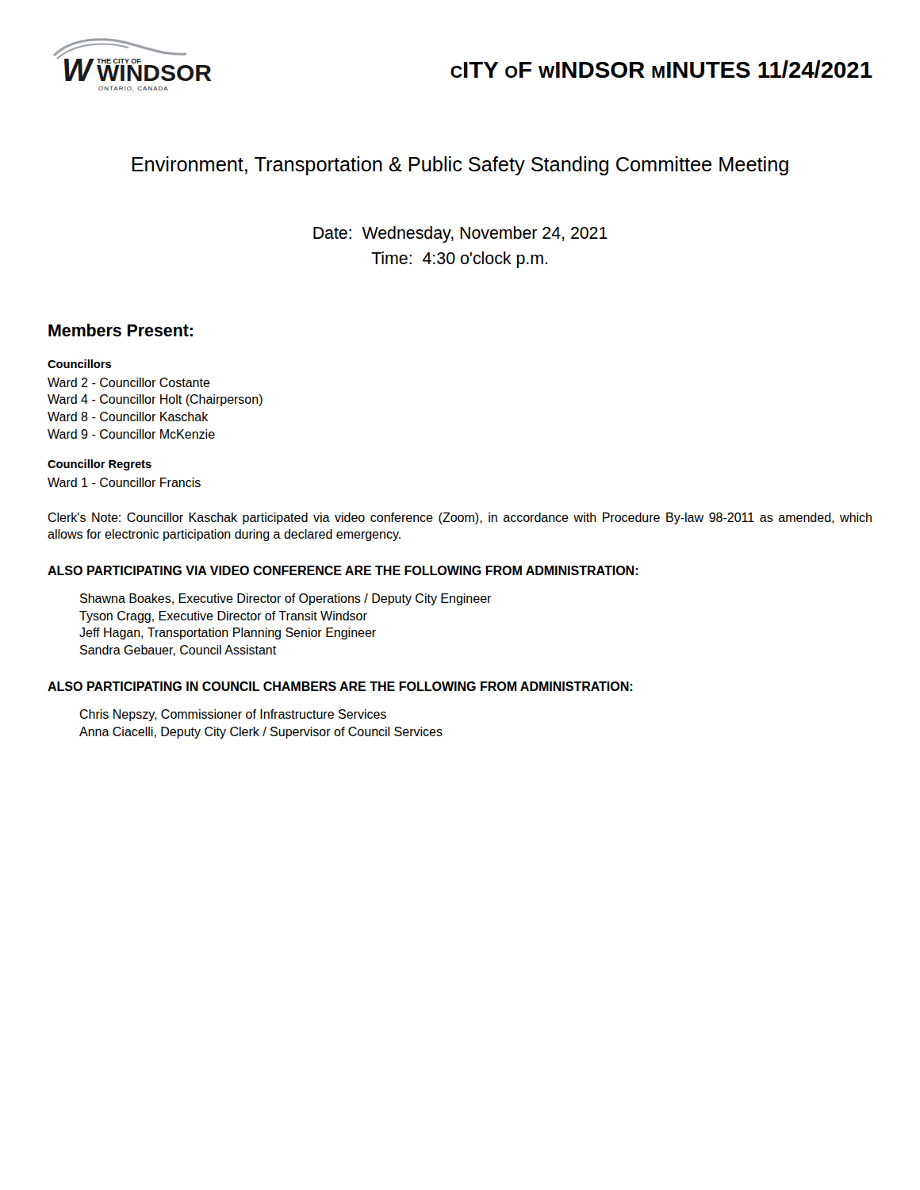W THE CITY OF WINDSOR ONTARIO, CANADA
CITY OF WINDSOR MINUTES 11/24/2021
Environment, Transportation & Public Safety Standing Committee Meeting
Date: Wednesday, November 24, 2021
Time: 4:30 o'clock p.m.
Members Present:
Councillors
Ward 2 - Councillor Costante
Ward 4 - Councillor Holt (Chairperson)
Ward 8 - Councillor Kaschak
Ward 9 - Councillor McKenzie
Councillor Regrets
Ward 1 - Councillor Francis
Clerk's Note: Councillor Kaschak participated via video conference (Zoom), in accordance with Procedure By-law 98-2011 as amended, which allows for electronic participation during a declared emergency.
ALSO PARTICIPATING VIA VIDEO CONFERENCE ARE THE FOLLOWING FROM ADMINISTRATION:
Shawna Boakes, Executive Director of Operations / Deputy City Engineer
Tyson Cragg, Executive Director of Transit Windsor
Jeff Hagan, Transportation Planning Senior Engineer
Sandra Gebauer, Council Assistant
ALSO PARTICIPATING IN COUNCIL CHAMBERS ARE THE FOLLOWING FROM ADMINISTRATION:
Chris Nepszy, Commissioner of Infrastructure Services
Anna Ciacelli, Deputy City Clerk / Supervisor of Council Services